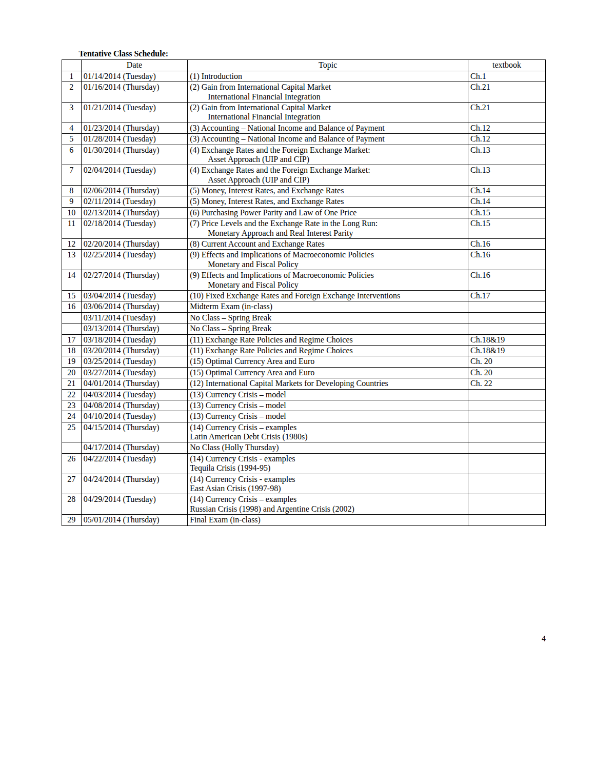Tentative Class Schedule:
| | Date | Topic | textbook |
| --- | --- | --- | --- |
| 1 | 01/14/2014 (Tuesday) | (1) Introduction | Ch.1 |
| 2 | 01/16/2014 (Thursday) | (2) Gain from International Capital Market International Financial Integration | Ch.21 |
| 3 | 01/21/2014 (Tuesday) | (2) Gain from International Capital Market International Financial Integration | Ch.21 |
| 4 | 01/23/2014 (Thursday) | (3) Accounting – National Income and Balance of Payment | Ch.12 |
| 5 | 01/28/2014 (Tuesday) | (3) Accounting – National Income and Balance of Payment | Ch.12 |
| 6 | 01/30/2014 (Thursday) | (4) Exchange Rates and the Foreign Exchange Market: Asset Approach (UIP and CIP) | Ch.13 |
| 7 | 02/04/2014 (Tuesday) | (4) Exchange Rates and the Foreign Exchange Market: Asset Approach (UIP and CIP) | Ch.13 |
| 8 | 02/06/2014 (Thursday) | (5) Money, Interest Rates, and Exchange Rates | Ch.14 |
| 9 | 02/11/2014 (Tuesday) | (5) Money, Interest Rates, and Exchange Rates | Ch.14 |
| 10 | 02/13/2014 (Thursday) | (6) Purchasing Power Parity and Law of One Price | Ch.15 |
| 11 | 02/18/2014 (Tuesday) | (7) Price Levels and the Exchange Rate in the Long Run: Monetary Approach and Real Interest Parity | Ch.15 |
| 12 | 02/20/2014 (Thursday) | (8) Current Account and Exchange Rates | Ch.16 |
| 13 | 02/25/2014 (Tuesday) | (9) Effects and Implications of Macroeconomic Policies Monetary and Fiscal Policy | Ch.16 |
| 14 | 02/27/2014 (Thursday) | (9) Effects and Implications of Macroeconomic Policies Monetary and Fiscal Policy | Ch.16 |
| 15 | 03/04/2014 (Tuesday) | (10) Fixed Exchange Rates and Foreign Exchange Interventions | Ch.17 |
| 16 | 03/06/2014 (Thursday) | Midterm Exam (in-class) | |
| | 03/11/2014 (Tuesday) | No Class – Spring Break | |
| | 03/13/2014 (Thursday) | No Class – Spring Break | |
| 17 | 03/18/2014 (Tuesday) | (11) Exchange Rate Policies and Regime Choices | Ch.18&19 |
| 18 | 03/20/2014 (Thursday) | (11) Exchange Rate Policies and Regime Choices | Ch.18&19 |
| 19 | 03/25/2014 (Tuesday) | (15) Optimal Currency Area and Euro | Ch. 20 |
| 20 | 03/27/2014 (Tuesday) | (15) Optimal Currency Area and Euro | Ch. 20 |
| 21 | 04/01/2014 (Thursday) | (12) International Capital Markets for Developing Countries | Ch. 22 |
| 22 | 04/03/2014 (Tuesday) | (13) Currency Crisis – model | |
| 23 | 04/08/2014 (Thursday) | (13) Currency Crisis – model | |
| 24 | 04/10/2014 (Tuesday) | (13) Currency Crisis – model | |
| 25 | 04/15/2014 (Thursday) | (14) Currency Crisis – examples Latin American Debt Crisis (1980s) | |
| | 04/17/2014 (Thursday) | No Class (Holly Thursday) | |
| 26 | 04/22/2014 (Tuesday) | (14) Currency Crisis - examples Tequila Crisis (1994-95) | |
| 27 | 04/24/2014 (Thursday) | (14) Currency Crisis - examples East Asian Crisis (1997-98) | |
| 28 | 04/29/2014 (Tuesday) | (14) Currency Crisis – examples Russian Crisis (1998) and Argentine Crisis (2002) | |
| 29 | 05/01/2014 (Thursday) | Final Exam (in-class) | |
4